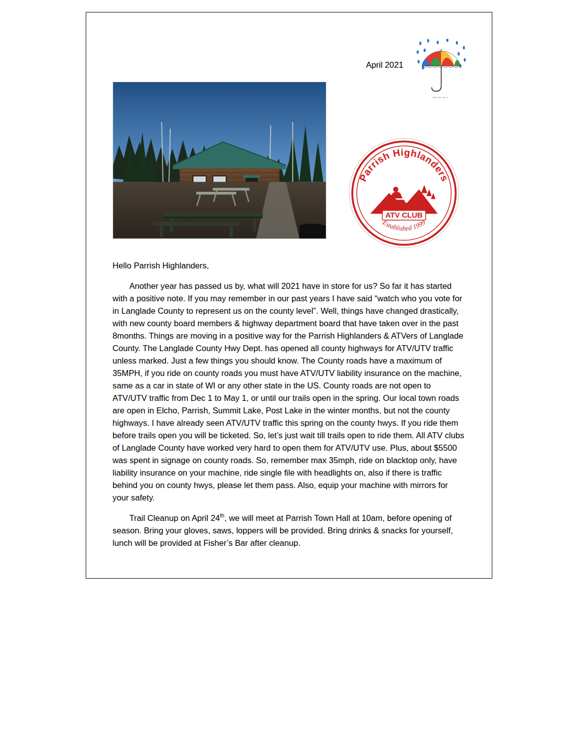April 2021
Umbrella clip art
Parrish Highlanders ATV CLUB Established 1999
Hello Parrish Highlanders,
Another year has passed us by, what will 2021 have in store for us? So far it has started with a positive note. If you may remember in our past years I have said “watch who you vote for in Langlade County to represent us on the county level”. Well, things have changed drastically, with new county board members & highway department board that have taken over in the past 8months. Things are moving in a positive way for the Parrish Highlanders & ATVers of Langlade County. The Langlade County Hwy Dept. has opened all county highways for ATV/UTV traffic unless marked. Just a few things you should know. The County roads have a maximum of 35MPH, if you ride on county roads you must have ATV/UTV liability insurance on the machine, same as a car in state of WI or any other state in the US. County roads are not open to ATV/UTV traffic from Dec 1 to May 1, or until our trails open in the spring. Our local town roads are open in Elcho, Parrish, Summit Lake, Post Lake in the winter months, but not the county highways. I have already seen ATV/UTV traffic this spring on the county hwys. If you ride them before trails open you will be ticketed. So, let’s just wait till trails open to ride them. All ATV clubs of Langlade County have worked very hard to open them for ATV/UTV use. Plus, about $5500 was spent in signage on county roads. So, remember max 35mph, ride on blacktop only, have liability insurance on your machine, ride single file with headlights on, also if there is traffic behind you on county hwys, please let them pass. Also, equip your machine with mirrors for your safety.
Trail Cleanup on April 24th, we will meet at Parrish Town Hall at 10am, before opening of season. Bring your gloves, saws, loppers will be provided. Bring drinks & snacks for yourself, lunch will be provided at Fisher’s Bar after cleanup.